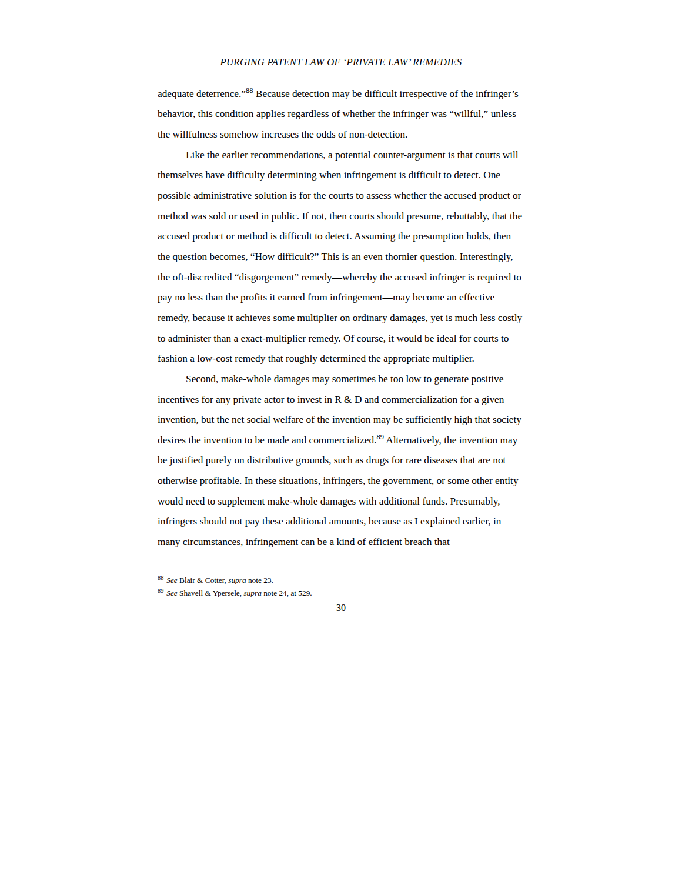PURGING PATENT LAW OF ‘PRIVATE LAW’ REMEDIES
adequate deterrence.”88 Because detection may be difficult irrespective of the infringer’s behavior, this condition applies regardless of whether the infringer was “willful,” unless the willfulness somehow increases the odds of non-detection.
Like the earlier recommendations, a potential counter-argument is that courts will themselves have difficulty determining when infringement is difficult to detect. One possible administrative solution is for the courts to assess whether the accused product or method was sold or used in public. If not, then courts should presume, rebuttably, that the accused product or method is difficult to detect. Assuming the presumption holds, then the question becomes, “How difficult?” This is an even thornier question. Interestingly, the oft-discredited “disgorgement” remedy—whereby the accused infringer is required to pay no less than the profits it earned from infringement—may become an effective remedy, because it achieves some multiplier on ordinary damages, yet is much less costly to administer than a exact-multiplier remedy. Of course, it would be ideal for courts to fashion a low-cost remedy that roughly determined the appropriate multiplier.
Second, make-whole damages may sometimes be too low to generate positive incentives for any private actor to invest in R & D and commercialization for a given invention, but the net social welfare of the invention may be sufficiently high that society desires the invention to be made and commercialized.89 Alternatively, the invention may be justified purely on distributive grounds, such as drugs for rare diseases that are not otherwise profitable. In these situations, infringers, the government, or some other entity would need to supplement make-whole damages with additional funds. Presumably, infringers should not pay these additional amounts, because as I explained earlier, in many circumstances, infringement can be a kind of efficient breach that
88 See Blair & Cotter, supra note 23.
89 See Shavell & Ypersele, supra note 24, at 529.
30